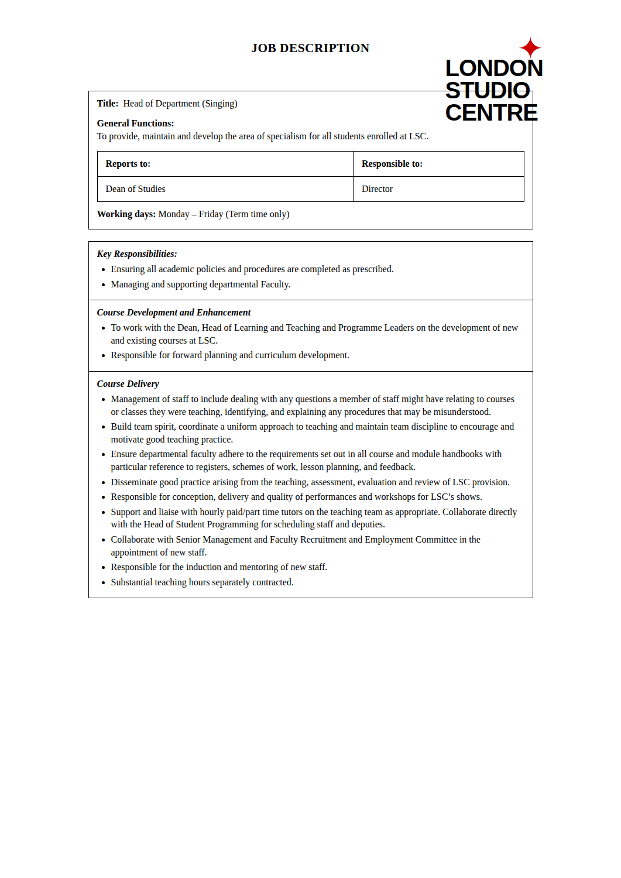✦
LONDON
STUDIO
CENTRE
JOB DESCRIPTION
| Title: Head of Department (Singing) General Functions: To provide, maintain and develop the area of specialism for all students enrolled at LSC. / Reports to: / Responsible to: / / Dean of Studies / Director / Working days: Monday – Friday (Term time only) |
| Key Responsibilities: Ensuring all academic policies and procedures are completed as prescribed. Managing and supporting departmental Faculty. |
| Course Development and Enhancement To work with the Dean, Head of Learning and Teaching and Programme Leaders on the development of new and existing courses at LSC. Responsible for forward planning and curriculum development. |
| Course Delivery Management of staff to include dealing with any questions a member of staff might have relating to courses or classes they were teaching, identifying, and explaining any procedures that may be misunderstood. Build team spirit, coordinate a uniform approach to teaching and maintain team discipline to encourage and motivate good teaching practice. Ensure departmental faculty adhere to the requirements set out in all course and module handbooks with particular reference to registers, schemes of work, lesson planning, and feedback. Disseminate good practice arising from the teaching, assessment, evaluation and review of LSC provision. Responsible for conception, delivery and quality of performances and workshops for LSC’s shows. Support and liaise with hourly paid/part time tutors on the teaching team as appropriate. Collaborate directly with the Head of Student Programming for scheduling staff and deputies. Collaborate with Senior Management and Faculty Recruitment and Employment Committee in the appointment of new staff. Responsible for the induction and mentoring of new staff. Substantial teaching hours separately contracted. |